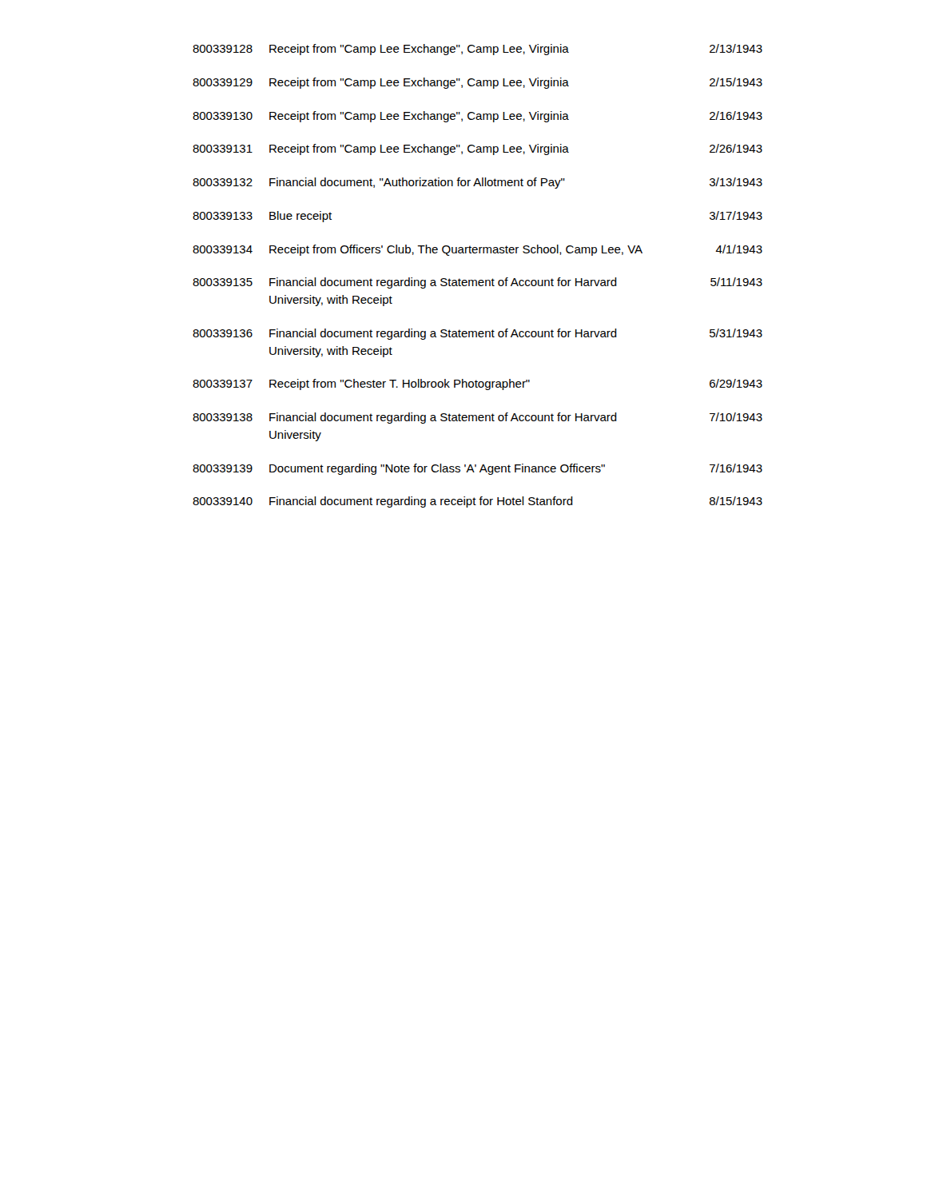| 800339128 | Receipt from "Camp Lee Exchange", Camp Lee, Virginia | 2/13/1943 |
| 800339129 | Receipt from "Camp Lee Exchange", Camp Lee, Virginia | 2/15/1943 |
| 800339130 | Receipt from "Camp Lee Exchange", Camp Lee, Virginia | 2/16/1943 |
| 800339131 | Receipt from "Camp Lee Exchange", Camp Lee, Virginia | 2/26/1943 |
| 800339132 | Financial document, "Authorization for Allotment of Pay" | 3/13/1943 |
| 800339133 | Blue receipt | 3/17/1943 |
| 800339134 | Receipt from Officers' Club, The Quartermaster School, Camp Lee, VA | 4/1/1943 |
| 800339135 | Financial document regarding a Statement of Account for Harvard University, with Receipt | 5/11/1943 |
| 800339136 | Financial document regarding a Statement of Account for Harvard University, with Receipt | 5/31/1943 |
| 800339137 | Receipt from "Chester T. Holbrook Photographer" | 6/29/1943 |
| 800339138 | Financial document regarding a Statement of Account for Harvard University | 7/10/1943 |
| 800339139 | Document regarding "Note for Class 'A' Agent Finance Officers" | 7/16/1943 |
| 800339140 | Financial document regarding a receipt for Hotel Stanford | 8/15/1943 |